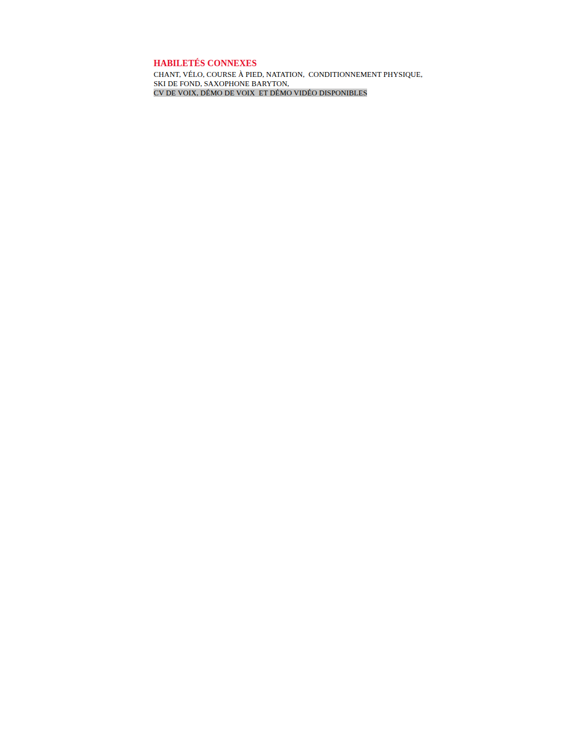HABILETÉS CONNEXES
CHANT, VÉLO, COURSE À PIED, NATATION, CONDITIONNEMENT PHYSIQUE, SKI DE FOND, SAXOPHONE BARYTON,
CV DE VOIX, DÉMO DE VOIX ET DÉMO VIDÉO DISPONIBLES